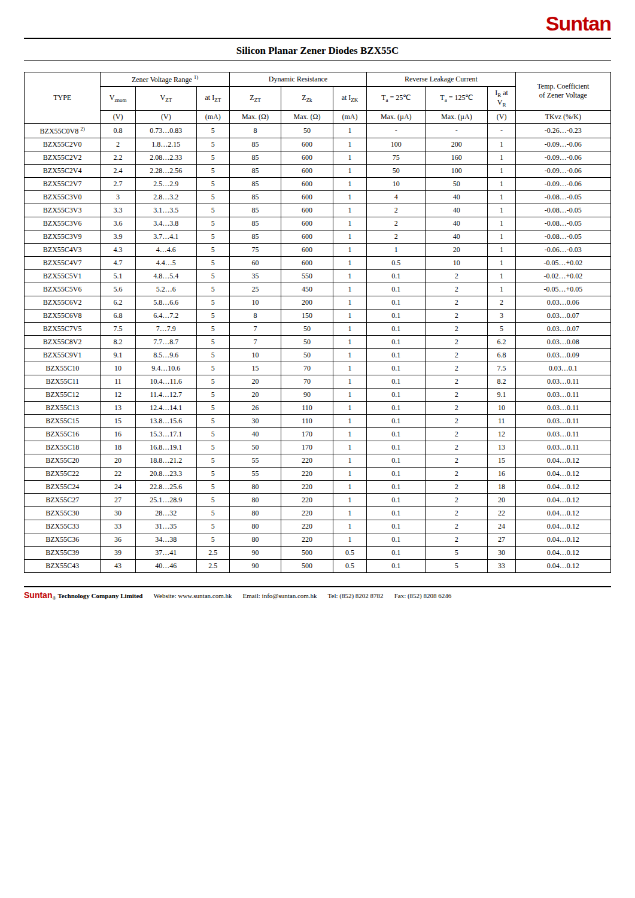Suntan
Silicon Planar Zener Diodes BZX55C
| TYPE | Zener Voltage Range 1) | Dynamic Resistance | Reverse Leakage Current | Temp. Coefficient of Zener Voltage |
| --- | --- | --- | --- | --- |
| V znom | V ZT | at I ZT | Z ZT | Z Zk | at I ZK | T a = 25℃ | T a = 125℃ | I R at V R |
| (V) | (V) | (mA) | Max. (Ω) | Max. (Ω) | (mA) | Max. (µA) | Max. (µA) | (V) | TKvz (%/K) |
| BZX55C0V8 2) | 0.8 | 0.73…0.83 | 5 | 8 | 50 | 1 | - | - | - | -0.26…-0.23 |
| BZX55C2V0 | 2 | 1.8…2.15 | 5 | 85 | 600 | 1 | 100 | 200 | 1 | -0.09…-0.06 |
| BZX55C2V2 | 2.2 | 2.08…2.33 | 5 | 85 | 600 | 1 | 75 | 160 | 1 | -0.09…-0.06 |
| BZX55C2V4 | 2.4 | 2.28…2.56 | 5 | 85 | 600 | 1 | 50 | 100 | 1 | -0.09…-0.06 |
| BZX55C2V7 | 2.7 | 2.5…2.9 | 5 | 85 | 600 | 1 | 10 | 50 | 1 | -0.09…-0.06 |
| BZX55C3V0 | 3 | 2.8…3.2 | 5 | 85 | 600 | 1 | 4 | 40 | 1 | -0.08…-0.05 |
| BZX55C3V3 | 3.3 | 3.1…3.5 | 5 | 85 | 600 | 1 | 2 | 40 | 1 | -0.08…-0.05 |
| BZX55C3V6 | 3.6 | 3.4…3.8 | 5 | 85 | 600 | 1 | 2 | 40 | 1 | -0.08…-0.05 |
| BZX55C3V9 | 3.9 | 3.7…4.1 | 5 | 85 | 600 | 1 | 2 | 40 | 1 | -0.08…-0.05 |
| BZX55C4V3 | 4.3 | 4…4.6 | 5 | 75 | 600 | 1 | 1 | 20 | 1 | -0.06…-0.03 |
| BZX55C4V7 | 4.7 | 4.4…5 | 5 | 60 | 600 | 1 | 0.5 | 10 | 1 | -0.05…+0.02 |
| BZX55C5V1 | 5.1 | 4.8…5.4 | 5 | 35 | 550 | 1 | 0.1 | 2 | 1 | -0.02…+0.02 |
| BZX55C5V6 | 5.6 | 5.2…6 | 5 | 25 | 450 | 1 | 0.1 | 2 | 1 | -0.05…+0.05 |
| BZX55C6V2 | 6.2 | 5.8…6.6 | 5 | 10 | 200 | 1 | 0.1 | 2 | 2 | 0.03…0.06 |
| BZX55C6V8 | 6.8 | 6.4…7.2 | 5 | 8 | 150 | 1 | 0.1 | 2 | 3 | 0.03…0.07 |
| BZX55C7V5 | 7.5 | 7…7.9 | 5 | 7 | 50 | 1 | 0.1 | 2 | 5 | 0.03…0.07 |
| BZX55C8V2 | 8.2 | 7.7…8.7 | 5 | 7 | 50 | 1 | 0.1 | 2 | 6.2 | 0.03…0.08 |
| BZX55C9V1 | 9.1 | 8.5…9.6 | 5 | 10 | 50 | 1 | 0.1 | 2 | 6.8 | 0.03…0.09 |
| BZX55C10 | 10 | 9.4…10.6 | 5 | 15 | 70 | 1 | 0.1 | 2 | 7.5 | 0.03…0.1 |
| BZX55C11 | 11 | 10.4…11.6 | 5 | 20 | 70 | 1 | 0.1 | 2 | 8.2 | 0.03…0.11 |
| BZX55C12 | 12 | 11.4…12.7 | 5 | 20 | 90 | 1 | 0.1 | 2 | 9.1 | 0.03…0.11 |
| BZX55C13 | 13 | 12.4…14.1 | 5 | 26 | 110 | 1 | 0.1 | 2 | 10 | 0.03…0.11 |
| BZX55C15 | 15 | 13.8…15.6 | 5 | 30 | 110 | 1 | 0.1 | 2 | 11 | 0.03…0.11 |
| BZX55C16 | 16 | 15.3…17.1 | 5 | 40 | 170 | 1 | 0.1 | 2 | 12 | 0.03…0.11 |
| BZX55C18 | 18 | 16.8…19.1 | 5 | 50 | 170 | 1 | 0.1 | 2 | 13 | 0.03…0.11 |
| BZX55C20 | 20 | 18.8…21.2 | 5 | 55 | 220 | 1 | 0.1 | 2 | 15 | 0.04…0.12 |
| BZX55C22 | 22 | 20.8…23.3 | 5 | 55 | 220 | 1 | 0.1 | 2 | 16 | 0.04…0.12 |
| BZX55C24 | 24 | 22.8…25.6 | 5 | 80 | 220 | 1 | 0.1 | 2 | 18 | 0.04…0.12 |
| BZX55C27 | 27 | 25.1…28.9 | 5 | 80 | 220 | 1 | 0.1 | 2 | 20 | 0.04…0.12 |
| BZX55C30 | 30 | 28…32 | 5 | 80 | 220 | 1 | 0.1 | 2 | 22 | 0.04…0.12 |
| BZX55C33 | 33 | 31…35 | 5 | 80 | 220 | 1 | 0.1 | 2 | 24 | 0.04…0.12 |
| BZX55C36 | 36 | 34…38 | 5 | 80 | 220 | 1 | 0.1 | 2 | 27 | 0.04…0.12 |
| BZX55C39 | 39 | 37…41 | 2.5 | 90 | 500 | 0.5 | 0.1 | 5 | 30 | 0.04…0.12 |
| BZX55C43 | 43 | 40…46 | 2.5 | 90 | 500 | 0.5 | 0.1 | 5 | 33 | 0.04…0.12 |
Suntan® Technology Company Limited Website: www.suntan.com.hk Email: info@suntan.com.hk Tel: (852) 8202 8782 Fax: (852) 8208 6246